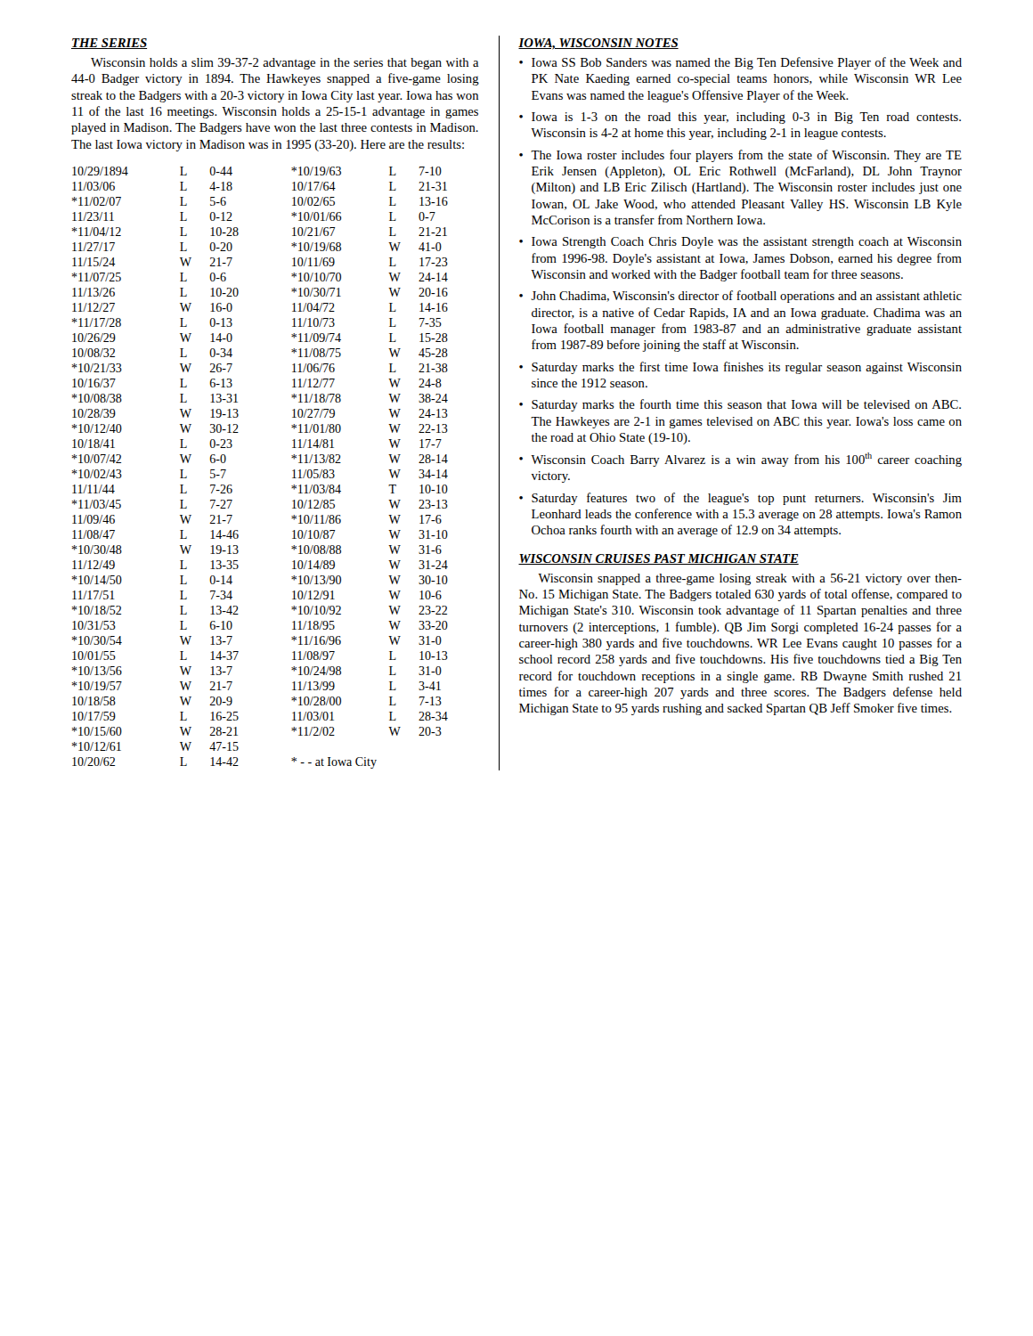THE SERIES
Wisconsin holds a slim 39-37-2 advantage in the series that began with a 44-0 Badger victory in 1894. The Hawkeyes snapped a five-game losing streak to the Badgers with a 20-3 victory in Iowa City last year. Iowa has won 11 of the last 16 meetings. Wisconsin holds a 25-15-1 advantage in games played in Madison. The Badgers have won the last three contests in Madison. The last Iowa victory in Madison was in 1995 (33-20). Here are the results:
| 10/29/1894 | L | 0-44 | | *10/19/63 | L | 7-10 |
| 11/03/06 | L | 4-18 | | 10/17/64 | L | 21-31 |
| *11/02/07 | L | 5-6 | | 10/02/65 | L | 13-16 |
| 11/23/11 | L | 0-12 | | *10/01/66 | L | 0-7 |
| *11/04/12 | L | 10-28 | | 10/21/67 | L | 21-21 |
| 11/27/17 | L | 0-20 | | *10/19/68 | W | 41-0 |
| 11/15/24 | W | 21-7 | | 10/11/69 | L | 17-23 |
| *11/07/25 | L | 0-6 | | *10/10/70 | W | 24-14 |
| 11/13/26 | L | 10-20 | | *10/30/71 | W | 20-16 |
| 11/12/27 | W | 16-0 | | 11/04/72 | L | 14-16 |
| *11/17/28 | L | 0-13 | | 11/10/73 | L | 7-35 |
| 10/26/29 | W | 14-0 | | *11/09/74 | L | 15-28 |
| 10/08/32 | L | 0-34 | | *11/08/75 | W | 45-28 |
| *10/21/33 | W | 26-7 | | 11/06/76 | L | 21-38 |
| 10/16/37 | L | 6-13 | | 11/12/77 | W | 24-8 |
| *10/08/38 | L | 13-31 | | *11/18/78 | W | 38-24 |
| 10/28/39 | W | 19-13 | | 10/27/79 | W | 24-13 |
| *10/12/40 | W | 30-12 | | *11/01/80 | W | 22-13 |
| 10/18/41 | L | 0-23 | | 11/14/81 | W | 17-7 |
| *10/07/42 | W | 6-0 | | *11/13/82 | W | 28-14 |
| *10/02/43 | L | 5-7 | | 11/05/83 | W | 34-14 |
| 11/11/44 | L | 7-26 | | *11/03/84 | T | 10-10 |
| *11/03/45 | L | 7-27 | | 10/12/85 | W | 23-13 |
| 11/09/46 | W | 21-7 | | *10/11/86 | W | 17-6 |
| 11/08/47 | L | 14-46 | | 10/10/87 | W | 31-10 |
| *10/30/48 | W | 19-13 | | *10/08/88 | W | 31-6 |
| 11/12/49 | L | 13-35 | | 10/14/89 | W | 31-24 |
| *10/14/50 | L | 0-14 | | *10/13/90 | W | 30-10 |
| 11/17/51 | L | 7-34 | | 10/12/91 | W | 10-6 |
| *10/18/52 | L | 13-42 | | *10/10/92 | W | 23-22 |
| 10/31/53 | L | 6-10 | | 11/18/95 | W | 33-20 |
| *10/30/54 | W | 13-7 | | *11/16/96 | W | 31-0 |
| 10/01/55 | L | 14-37 | | 11/08/97 | L | 10-13 |
| *10/13/56 | W | 13-7 | | *10/24/98 | L | 31-0 |
| *10/19/57 | W | 21-7 | | 11/13/99 | L | 3-41 |
| 10/18/58 | W | 20-9 | | *10/28/00 | L | 7-13 |
| 10/17/59 | L | 16-25 | | 11/03/01 | L | 28-34 |
| *10/15/60 | W | 28-21 | | *11/2/02 | W | 20-3 |
| *10/12/61 | W | 47-15 | | | | |
| 10/20/62 | L | 14-42 | | * - - at Iowa City |
IOWA, WISCONSIN NOTES
Iowa SS Bob Sanders was named the Big Ten Defensive Player of the Week and PK Nate Kaeding earned co-special teams honors, while Wisconsin WR Lee Evans was named the league's Offensive Player of the Week.
Iowa is 1-3 on the road this year, including 0-3 in Big Ten road contests. Wisconsin is 4-2 at home this year, including 2-1 in league contests.
The Iowa roster includes four players from the state of Wisconsin. They are TE Erik Jensen (Appleton), OL Eric Rothwell (McFarland), DL John Traynor (Milton) and LB Eric Zilisch (Hartland). The Wisconsin roster includes just one Iowan, OL Jake Wood, who attended Pleasant Valley HS. Wisconsin LB Kyle McCorison is a transfer from Northern Iowa.
Iowa Strength Coach Chris Doyle was the assistant strength coach at Wisconsin from 1996-98. Doyle's assistant at Iowa, James Dobson, earned his degree from Wisconsin and worked with the Badger football team for three seasons.
John Chadima, Wisconsin's director of football operations and an assistant athletic director, is a native of Cedar Rapids, IA and an Iowa graduate. Chadima was an Iowa football manager from 1983-87 and an administrative graduate assistant from 1987-89 before joining the staff at Wisconsin.
Saturday marks the first time Iowa finishes its regular season against Wisconsin since the 1912 season.
Saturday marks the fourth time this season that Iowa will be televised on ABC. The Hawkeyes are 2-1 in games televised on ABC this year. Iowa's loss came on the road at Ohio State (19-10).
Wisconsin Coach Barry Alvarez is a win away from his 100th career coaching victory.
Saturday features two of the league's top punt returners. Wisconsin's Jim Leonhard leads the conference with a 15.3 average on 28 attempts. Iowa's Ramon Ochoa ranks fourth with an average of 12.9 on 34 attempts.
WISCONSIN CRUISES PAST MICHIGAN STATE
Wisconsin snapped a three-game losing streak with a 56-21 victory over then-No. 15 Michigan State. The Badgers totaled 630 yards of total offense, compared to Michigan State's 310. Wisconsin took advantage of 11 Spartan penalties and three turnovers (2 interceptions, 1 fumble). QB Jim Sorgi completed 16-24 passes for a career-high 380 yards and five touchdowns. WR Lee Evans caught 10 passes for a school record 258 yards and five touchdowns. His five touchdowns tied a Big Ten record for touchdown receptions in a single game. RB Dwayne Smith rushed 21 times for a career-high 207 yards and three scores. The Badgers defense held Michigan State to 95 yards rushing and sacked Spartan QB Jeff Smoker five times.